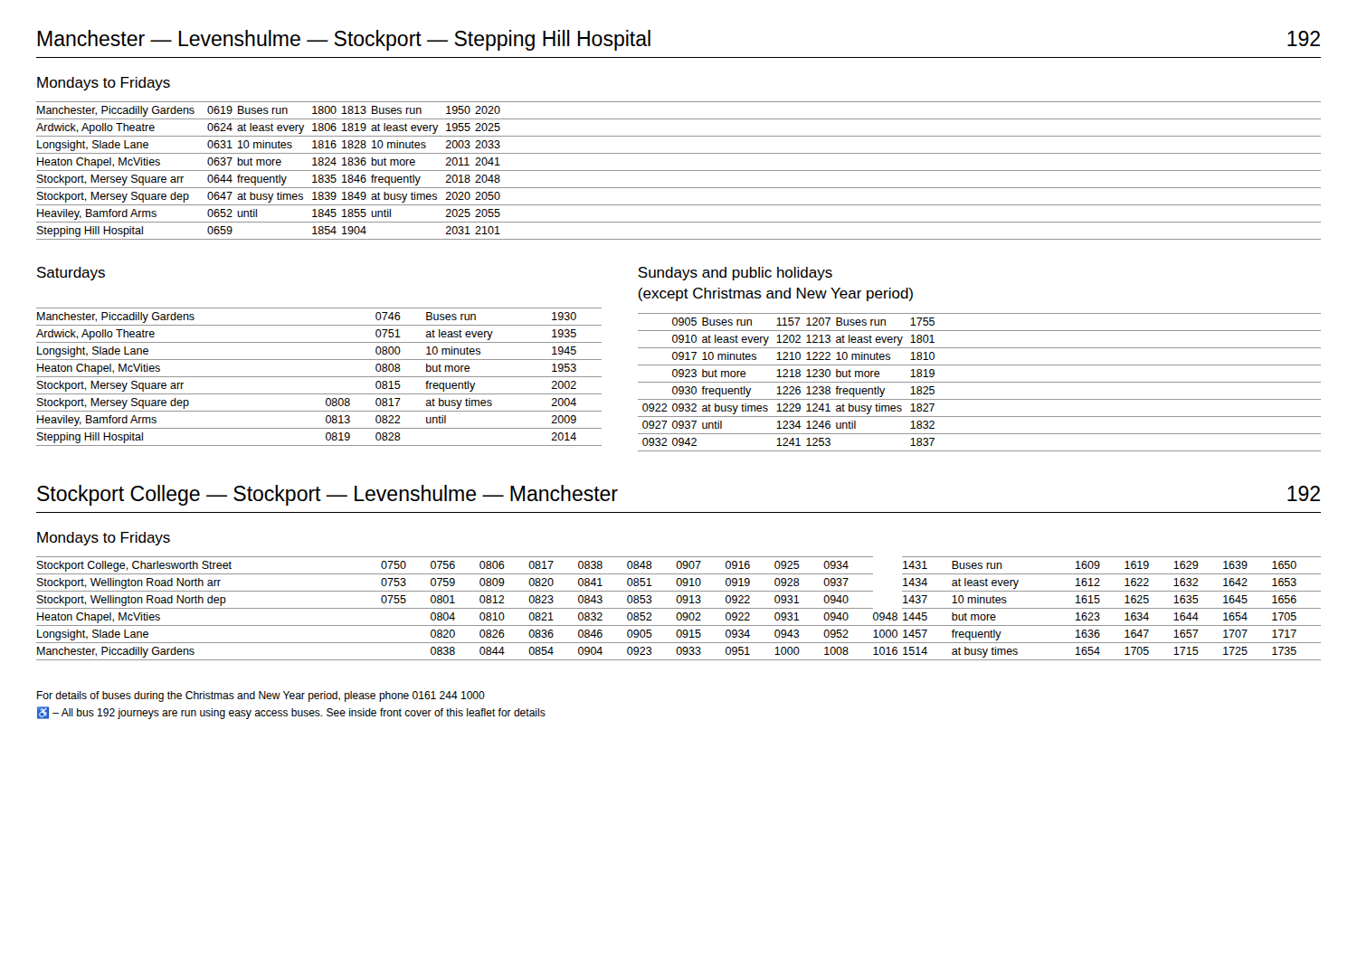Manchester — Levenshulme — Stockport — Stepping Hill Hospital
192
Mondays to Fridays
| Manchester, Piccadilly Gardens | 0619 | Buses run | 1800 | 1813 | Buses run | 1950 | 2020 | |
| Ardwick, Apollo Theatre | 0624 | at least every | 1806 | 1819 | at least every | 1955 | 2025 | |
| Longsight, Slade Lane | 0631 | 10 minutes | 1816 | 1828 | 10 minutes | 2003 | 2033 | |
| Heaton Chapel, McVities | 0637 | but more | 1824 | 1836 | but more | 2011 | 2041 | |
| Stockport, Mersey Square arr | 0644 | frequently | 1835 | 1846 | frequently | 2018 | 2048 | |
| Stockport, Mersey Square dep | 0647 | at busy times | 1839 | 1849 | at busy times | 2020 | 2050 | |
| Heaviley, Bamford Arms | 0652 | until | 1845 | 1855 | until | 2025 | 2055 | |
| Stepping Hill Hospital | 0659 | | 1854 | 1904 | | 2031 | 2101 | |
Saturdays
| Manchester, Piccadilly Gardens | | 0746 | Buses run | 1930 |
| Ardwick, Apollo Theatre | | 0751 | at least every | 1935 |
| Longsight, Slade Lane | | 0800 | 10 minutes | 1945 |
| Heaton Chapel, McVities | | 0808 | but more | 1953 |
| Stockport, Mersey Square arr | | 0815 | frequently | 2002 |
| Stockport, Mersey Square dep | 0808 | 0817 | at busy times | 2004 |
| Heaviley, Bamford Arms | 0813 | 0822 | until | 2009 |
| Stepping Hill Hospital | 0819 | 0828 | | 2014 |
Sundays and public holidays
(except Christmas and New Year period)
| | | 0905 | Buses run | 1157 | 1207 | Buses run | 1755 | |
| | | 0910 | at least every | 1202 | 1213 | at least every | 1801 | |
| | | 0917 | 10 minutes | 1210 | 1222 | 10 minutes | 1810 | |
| | | 0923 | but more | 1218 | 1230 | but more | 1819 | |
| | | 0930 | frequently | 1226 | 1238 | frequently | 1825 | |
| | 0922 | 0932 | at busy times | 1229 | 1241 | at busy times | 1827 | |
| | 0927 | 0937 | until | 1234 | 1246 | until | 1832 | |
| | 0932 | 0942 | | 1241 | 1253 | | 1837 | |
Stockport College — Stockport — Levenshulme — Manchester
192
Mondays to Fridays
| Stockport College, Charlesworth Street | 0750 | 0756 | 0806 | 0817 | 0838 | 0848 | 0907 | 0916 | 0925 | 0934 | | 1431 | Buses run | 1609 | 1619 | 1629 | 1639 | 1650 |
| Stockport, Wellington Road North arr | 0753 | 0759 | 0809 | 0820 | 0841 | 0851 | 0910 | 0919 | 0928 | 0937 | | 1434 | at least every | 1612 | 1622 | 1632 | 1642 | 1653 |
| Stockport, Wellington Road North dep | 0755 | 0801 | 0812 | 0823 | 0843 | 0853 | 0913 | 0922 | 0931 | 0940 | | 1437 | 10 minutes | 1615 | 1625 | 1635 | 1645 | 1656 |
| Heaton Chapel, McVities | | 0804 | 0810 | 0821 | 0832 | 0852 | 0902 | 0922 | 0931 | 0940 | 0948 | 1445 | but more | 1623 | 1634 | 1644 | 1654 | 1705 |
| Longsight, Slade Lane | | 0820 | 0826 | 0836 | 0846 | 0905 | 0915 | 0934 | 0943 | 0952 | 1000 | 1457 | frequently | 1636 | 1647 | 1657 | 1707 | 1717 |
| Manchester, Piccadilly Gardens | | 0838 | 0844 | 0854 | 0904 | 0923 | 0933 | 0951 | 1000 | 1008 | 1016 | 1514 | at busy times | 1654 | 1705 | 1715 | 1725 | 1735 |
For details of buses during the Christmas and New Year period, please phone 0161 244 1000
♿ – All bus 192 journeys are run using easy access buses. See inside front cover of this leaflet for details